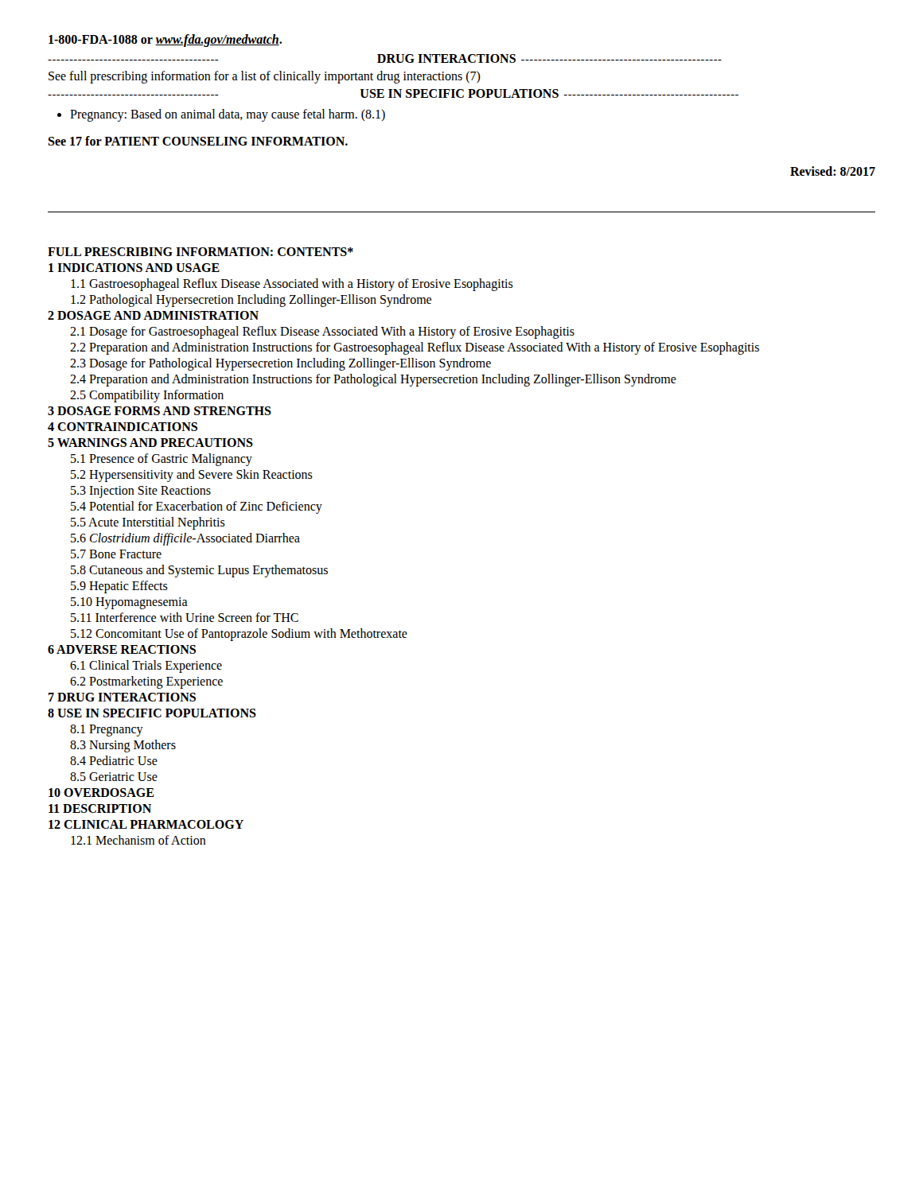1-800-FDA-1088 or www.fda.gov/medwatch.
---------------------------------------- DRUG INTERACTIONS -----------------------------------------------
See full prescribing information for a list of clinically important drug interactions (7)
---------------------------------------- USE IN SPECIFIC POPULATIONS -----------------------------------------
Pregnancy: Based on animal data, may cause fetal harm. (8.1)
See 17 for PATIENT COUNSELING INFORMATION.
Revised: 8/2017
FULL PRESCRIBING INFORMATION: CONTENTS*
1 INDICATIONS AND USAGE
1.1 Gastroesophageal Reflux Disease Associated with a History of Erosive Esophagitis
1.2 Pathological Hypersecretion Including Zollinger-Ellison Syndrome
2 DOSAGE AND ADMINISTRATION
2.1 Dosage for Gastroesophageal Reflux Disease Associated With a History of Erosive Esophagitis
2.2 Preparation and Administration Instructions for Gastroesophageal Reflux Disease Associated With a History of Erosive Esophagitis
2.3 Dosage for Pathological Hypersecretion Including Zollinger-Ellison Syndrome
2.4 Preparation and Administration Instructions for Pathological Hypersecretion Including Zollinger-Ellison Syndrome
2.5 Compatibility Information
3 DOSAGE FORMS AND STRENGTHS
4 CONTRAINDICATIONS
5 WARNINGS AND PRECAUTIONS
5.1 Presence of Gastric Malignancy
5.2 Hypersensitivity and Severe Skin Reactions
5.3 Injection Site Reactions
5.4 Potential for Exacerbation of Zinc Deficiency
5.5 Acute Interstitial Nephritis
5.6 Clostridium difficile-Associated Diarrhea
5.7 Bone Fracture
5.8 Cutaneous and Systemic Lupus Erythematosus
5.9 Hepatic Effects
5.10 Hypomagnesemia
5.11 Interference with Urine Screen for THC
5.12 Concomitant Use of Pantoprazole Sodium with Methotrexate
6 ADVERSE REACTIONS
6.1 Clinical Trials Experience
6.2 Postmarketing Experience
7 DRUG INTERACTIONS
8 USE IN SPECIFIC POPULATIONS
8.1 Pregnancy
8.3 Nursing Mothers
8.4 Pediatric Use
8.5 Geriatric Use
10 OVERDOSAGE
11 DESCRIPTION
12 CLINICAL PHARMACOLOGY
12.1 Mechanism of Action